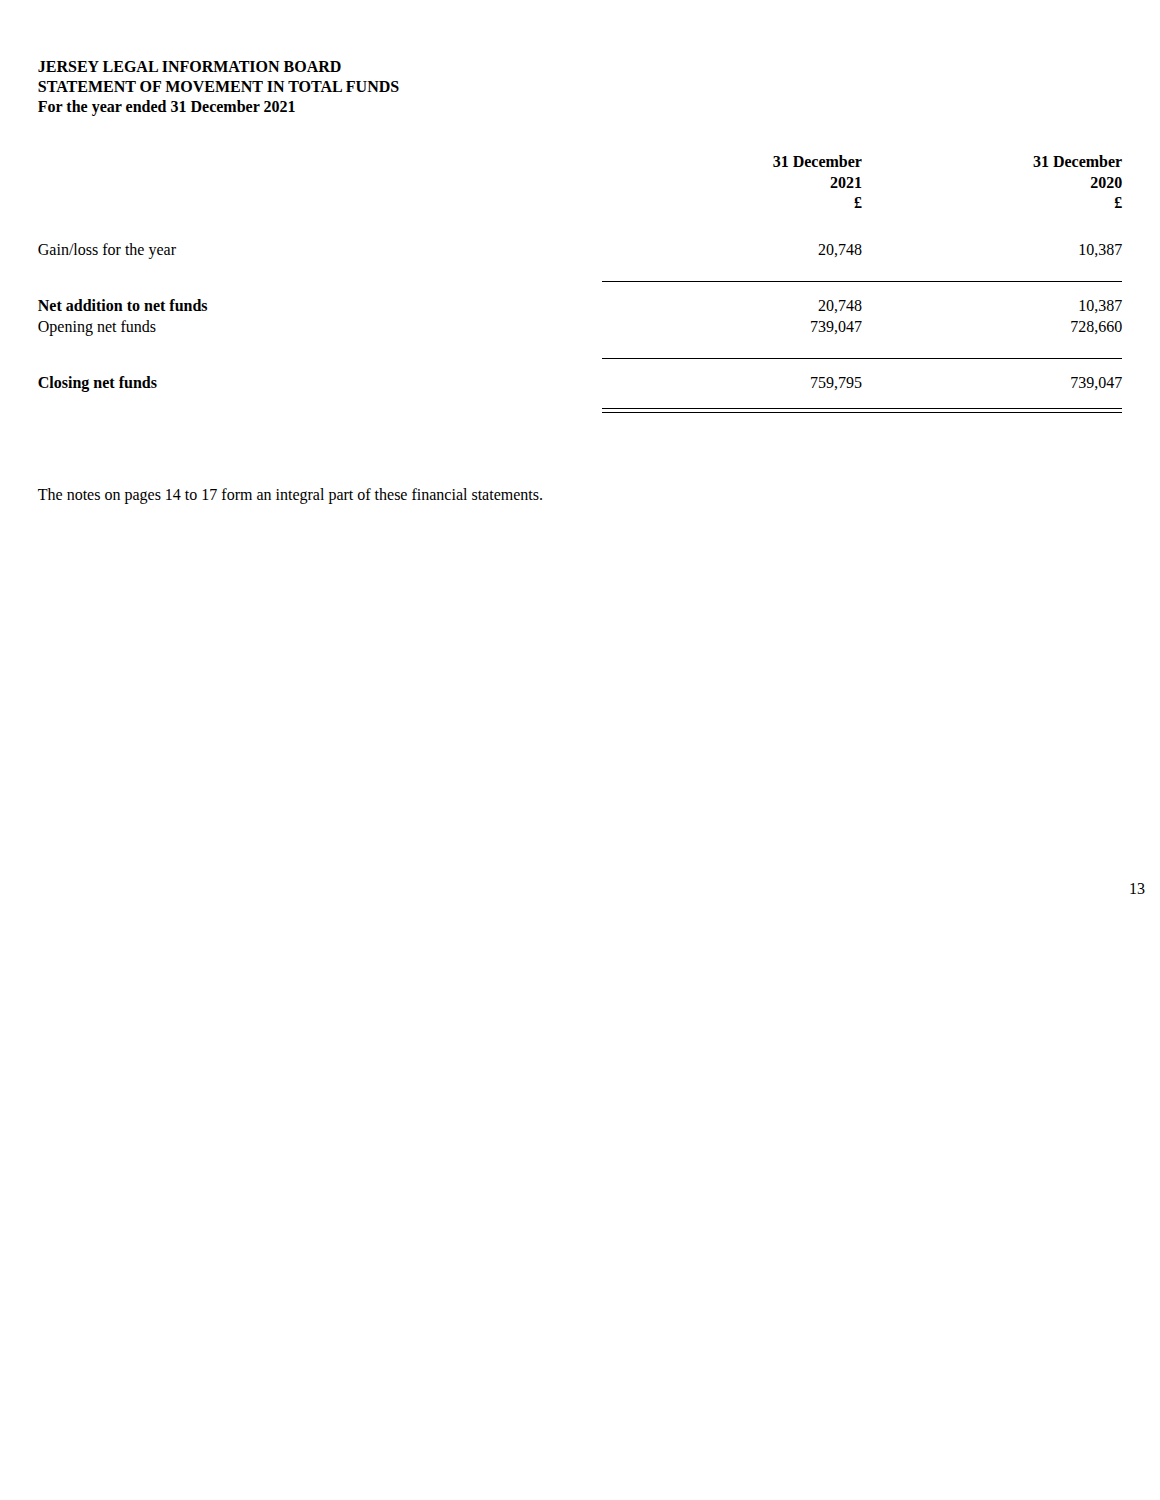JERSEY LEGAL INFORMATION BOARD
STATEMENT OF MOVEMENT IN TOTAL FUNDS
For the year ended 31 December 2021
| | 31 December 2021 | 31 December 2020 |
| | £ | £ |
| Gain/loss for the year | 20,748 | 10,387 |
| Net addition to net funds | 20,748 | 10,387 |
| Opening net funds | 739,047 | 728,660 |
| Closing net funds | 759,795 | 739,047 |
The notes on pages 14 to 17 form an integral part of these financial statements.
13